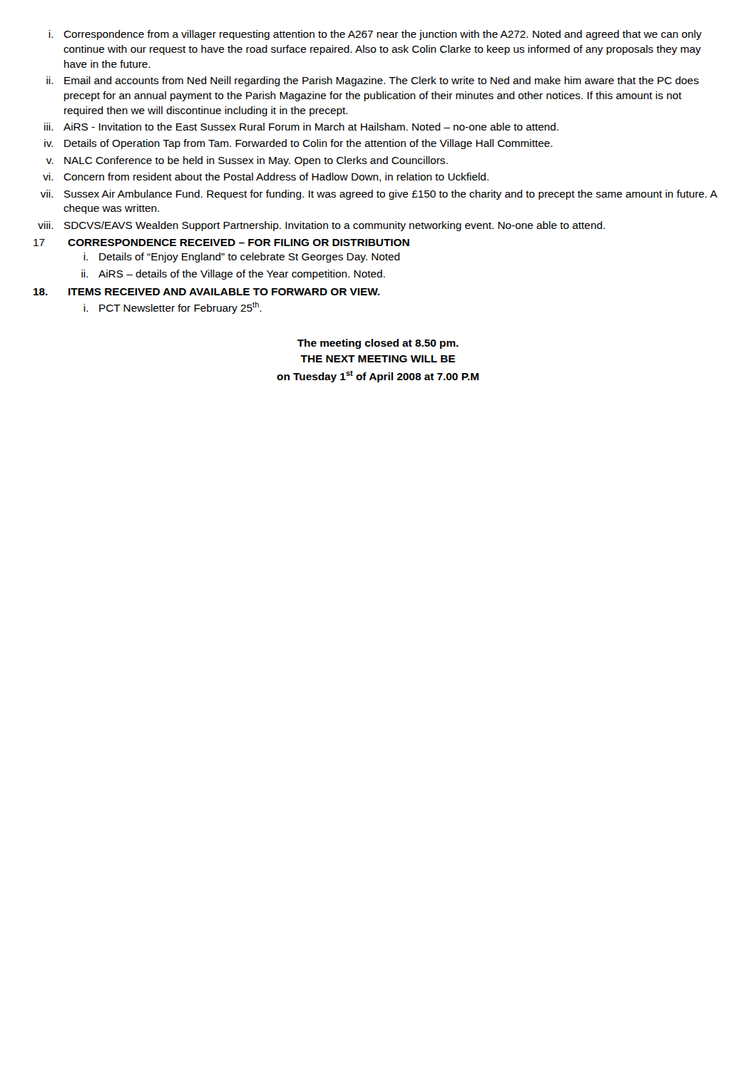Correspondence from a villager requesting attention to the A267 near the junction with the A272. Noted and agreed that we can only continue with our request to have the road surface repaired. Also to ask Colin Clarke to keep us informed of any proposals they may have in the future.
Email and accounts from Ned Neill regarding the Parish Magazine. The Clerk to write to Ned and make him aware that the PC does precept for an annual payment to the Parish Magazine for the publication of their minutes and other notices. If this amount is not required then we will discontinue including it in the precept.
AiRS - Invitation to the East Sussex Rural Forum in March at Hailsham. Noted – no-one able to attend.
Details of Operation Tap from Tam. Forwarded to Colin for the attention of the Village Hall Committee.
NALC Conference to be held in Sussex in May. Open to Clerks and Councillors.
Concern from resident about the Postal Address of Hadlow Down, in relation to Uckfield.
Sussex Air Ambulance Fund. Request for funding. It was agreed to give £150 to the charity and to precept the same amount in future. A cheque was written.
SDCVS/EAVS Wealden Support Partnership. Invitation to a community networking event. No-one able to attend.
17
CORRESPONDENCE RECEIVED – FOR FILING OR DISTRIBUTION
Details of “Enjoy England” to celebrate St Georges Day. Noted
AiRS – details of the Village of the Year competition. Noted.
18.
ITEMS RECEIVED AND AVAILABLE TO FORWARD OR VIEW.
PCT Newsletter for February 25th.
The meeting closed at 8.50 pm.
THE NEXT MEETING WILL BE
on Tuesday 1st of April 2008 at 7.00 P.M